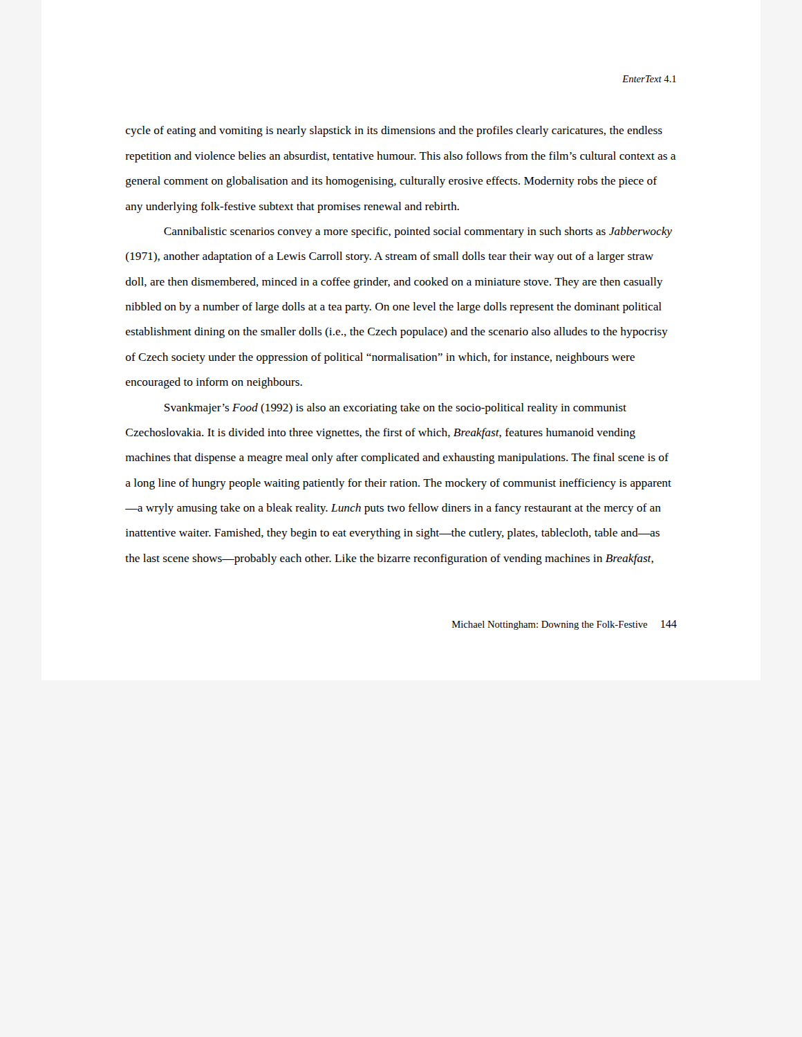EnterText 4.1
cycle of eating and vomiting is nearly slapstick in its dimensions and the profiles clearly caricatures, the endless repetition and violence belies an absurdist, tentative humour. This also follows from the film’s cultural context as a general comment on globalisation and its homogenising, culturally erosive effects. Modernity robs the piece of any underlying folk-festive subtext that promises renewal and rebirth.
Cannibalistic scenarios convey a more specific, pointed social commentary in such shorts as Jabberwocky (1971), another adaptation of a Lewis Carroll story. A stream of small dolls tear their way out of a larger straw doll, are then dismembered, minced in a coffee grinder, and cooked on a miniature stove. They are then casually nibbled on by a number of large dolls at a tea party. On one level the large dolls represent the dominant political establishment dining on the smaller dolls (i.e., the Czech populace) and the scenario also alludes to the hypocrisy of Czech society under the oppression of political “normalisation” in which, for instance, neighbours were encouraged to inform on neighbours.
Svankmajer’s Food (1992) is also an excoriating take on the socio-political reality in communist Czechoslovakia. It is divided into three vignettes, the first of which, Breakfast, features humanoid vending machines that dispense a meagre meal only after complicated and exhausting manipulations. The final scene is of a long line of hungry people waiting patiently for their ration. The mockery of communist inefficiency is apparent—a wryly amusing take on a bleak reality. Lunch puts two fellow diners in a fancy restaurant at the mercy of an inattentive waiter. Famished, they begin to eat everything in sight—the cutlery, plates, tablecloth, table and—as the last scene shows—probably each other. Like the bizarre reconfiguration of vending machines in Breakfast,
Michael Nottingham: Downing the Folk-Festive 144